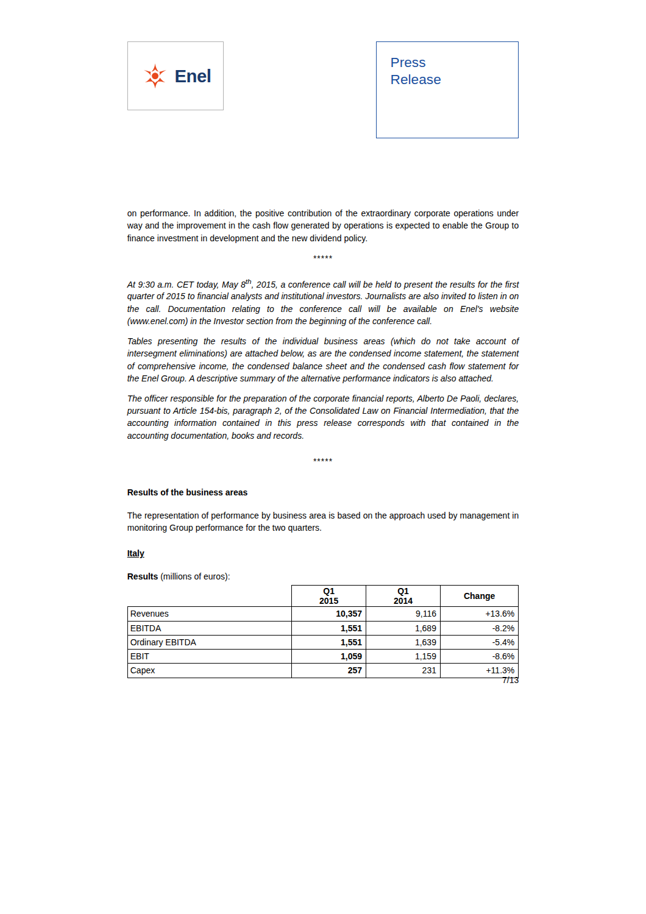Enel
Press
Release
on performance. In addition, the positive contribution of the extraordinary corporate operations under way and the improvement in the cash flow generated by operations is expected to enable the Group to finance investment in development and the new dividend policy.
*****
At 9:30 a.m. CET today, May 8th, 2015, a conference call will be held to present the results for the first quarter of 2015 to financial analysts and institutional investors. Journalists are also invited to listen in on the call. Documentation relating to the conference call will be available on Enel's website (www.enel.com) in the Investor section from the beginning of the conference call. Tables presenting the results of the individual business areas (which do not take account of intersegment eliminations) are attached below, as are the condensed income statement, the statement of comprehensive income, the condensed balance sheet and the condensed cash flow statement for the Enel Group. A descriptive summary of the alternative performance indicators is also attached. The officer responsible for the preparation of the corporate financial reports, Alberto De Paoli, declares, pursuant to Article 154-bis, paragraph 2, of the Consolidated Law on Financial Intermediation, that the accounting information contained in this press release corresponds with that contained in the accounting documentation, books and records.
*****
Results of the business areas
The representation of performance by business area is based on the approach used by management in monitoring Group performance for the two quarters.
Italy
Results (millions of euros):
| | Q1 2015 | Q1 2014 | Change |
| --- | --- | --- | --- |
| Revenues | 10,357 | 9,116 | +13.6% |
| EBITDA | 1,551 | 1,689 | -8.2% |
| Ordinary EBITDA | 1,551 | 1,639 | -5.4% |
| EBIT | 1,059 | 1,159 | -8.6% |
| Capex | 257 | 231 | +11.3% |
7/13